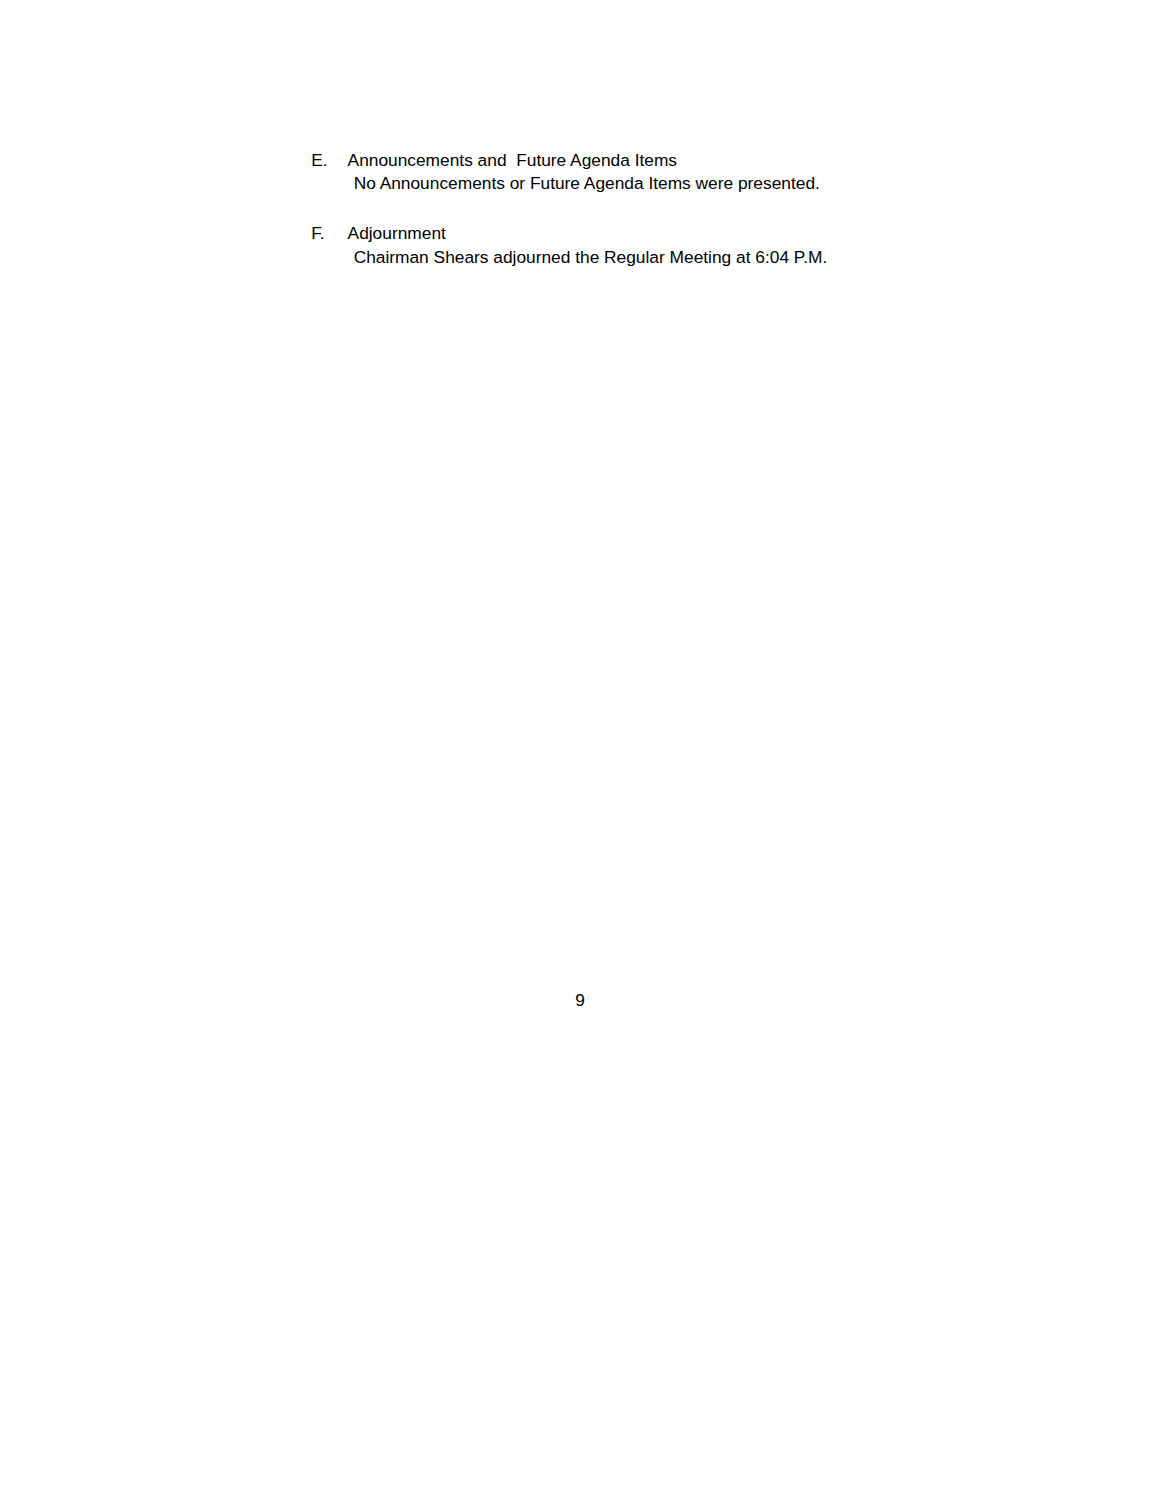E. Announcements and Future Agenda Items No Announcements or Future Agenda Items were presented.
F. Adjournment Chairman Shears adjourned the Regular Meeting at 6:04 P.M.
9